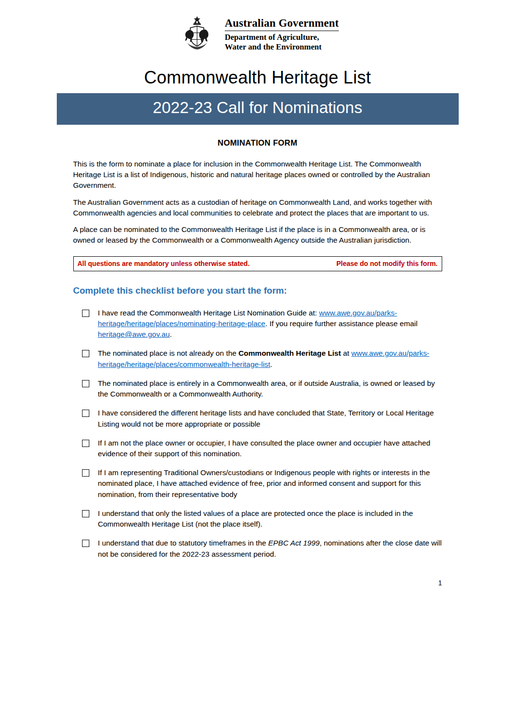Australian Government
Department of Agriculture,
Water and the Environment
Commonwealth Heritage List
2022-23 Call for Nominations
NOMINATION FORM
This is the form to nominate a place for inclusion in the Commonwealth Heritage List. The Commonwealth Heritage List is a list of Indigenous, historic and natural heritage places owned or controlled by the Australian Government.
The Australian Government acts as a custodian of heritage on Commonwealth Land, and works together with Commonwealth agencies and local communities to celebrate and protect the places that are important to us.
A place can be nominated to the Commonwealth Heritage List if the place is in a Commonwealth area, or is owned or leased by the Commonwealth or a Commonwealth Agency outside the Australian jurisdiction.
All questions are mandatory unless otherwise stated. Please do not modify this form.
Complete this checklist before you start the form:
I have read the Commonwealth Heritage List Nomination Guide at: www.awe.gov.au/parks-heritage/heritage/places/nominating-heritage-place. If you require further assistance please email heritage@awe.gov.au.
The nominated place is not already on the Commonwealth Heritage List at www.awe.gov.au/parks-heritage/heritage/places/commonwealth-heritage-list.
The nominated place is entirely in a Commonwealth area, or if outside Australia, is owned or leased by the Commonwealth or a Commonwealth Authority.
I have considered the different heritage lists and have concluded that State, Territory or Local Heritage Listing would not be more appropriate or possible
If I am not the place owner or occupier, I have consulted the place owner and occupier have attached evidence of their support of this nomination.
If I am representing Traditional Owners/custodians or Indigenous people with rights or interests in the nominated place, I have attached evidence of free, prior and informed consent and support for this nomination, from their representative body
I understand that only the listed values of a place are protected once the place is included in the Commonwealth Heritage List (not the place itself).
I understand that due to statutory timeframes in the EPBC Act 1999, nominations after the close date will not be considered for the 2022-23 assessment period.
1